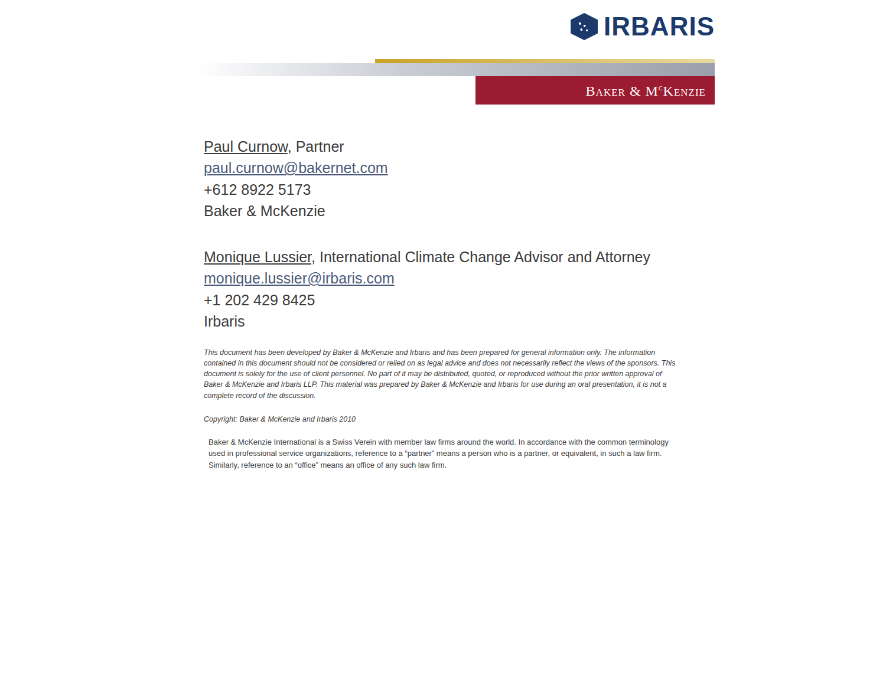IRBARIS
Baker & McKenzie
Paul Curnow, Partner
paul.curnow@bakernet.com
+612 8922 5173
Baker & McKenzie
Monique Lussier, International Climate Change Advisor and Attorney
monique.lussier@irbaris.com
+1 202 429 8425
Irbaris
This document has been developed by Baker & McKenzie and Irbaris and has been prepared for general information only. The information contained in this document should not be considered or relied on as legal advice and does not necessarily reflect the views of the sponsors. This document is solely for the use of client personnel. No part of it may be distributed, quoted, or reproduced without the prior written approval of Baker & McKenzie and Irbaris LLP. This material was prepared by Baker & McKenzie and Irbaris for use during an oral presentation, it is not a complete record of the discussion.
Copyright: Baker & McKenzie and Irbaris 2010
Baker & McKenzie International is a Swiss Verein with member law firms around the world. In accordance with the common terminology used in professional service organizations, reference to a “partner” means a person who is a partner, or equivalent, in such a law firm. Similarly, reference to an “office” means an office of any such law firm.